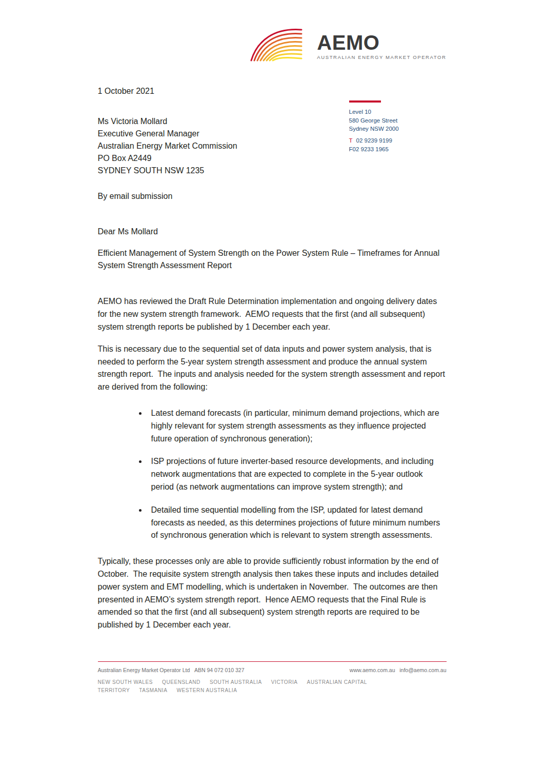AEMO
AUSTRALIAN ENERGY MARKET OPERATOR
Level 10
580 George Street
Sydney NSW 2000
T02 9239 9199
F02 9233 1965
1 October 2021
Ms Victoria Mollard
Executive General Manager
Australian Energy Market Commission
PO Box A2449
SYDNEY SOUTH NSW 1235
By email submission
Dear Ms Mollard
Efficient Management of System Strength on the Power System Rule – Timeframes for Annual System Strength Assessment Report
AEMO has reviewed the Draft Rule Determination implementation and ongoing delivery dates for the new system strength framework. AEMO requests that the first (and all subsequent) system strength reports be published by 1 December each year.
This is necessary due to the sequential set of data inputs and power system analysis, that is needed to perform the 5-year system strength assessment and produce the annual system strength report. The inputs and analysis needed for the system strength assessment and report are derived from the following:
Latest demand forecasts (in particular, minimum demand projections, which are highly relevant for system strength assessments as they influence projected future operation of synchronous generation);
ISP projections of future inverter-based resource developments, and including network augmentations that are expected to complete in the 5-year outlook period (as network augmentations can improve system strength); and
Detailed time sequential modelling from the ISP, updated for latest demand forecasts as needed, as this determines projections of future minimum numbers of synchronous generation which is relevant to system strength assessments.
Typically, these processes only are able to provide sufficiently robust information by the end of October. The requisite system strength analysis then takes these inputs and includes detailed power system and EMT modelling, which is undertaken in November. The outcomes are then presented in AEMO’s system strength report. Hence AEMO requests that the Final Rule is amended so that the first (and all subsequent) system strength reports are required to be published by 1 December each year.
Australian Energy Market Operator Ltd ABN 94 072 010 327
www.aemo.com.au info@aemo.com.au
NEW SOUTH WALES QUEENSLAND SOUTH AUSTRALIA VICTORIA AUSTRALIAN CAPITAL TERRITORY TASMANIA WESTERN AUSTRALIA